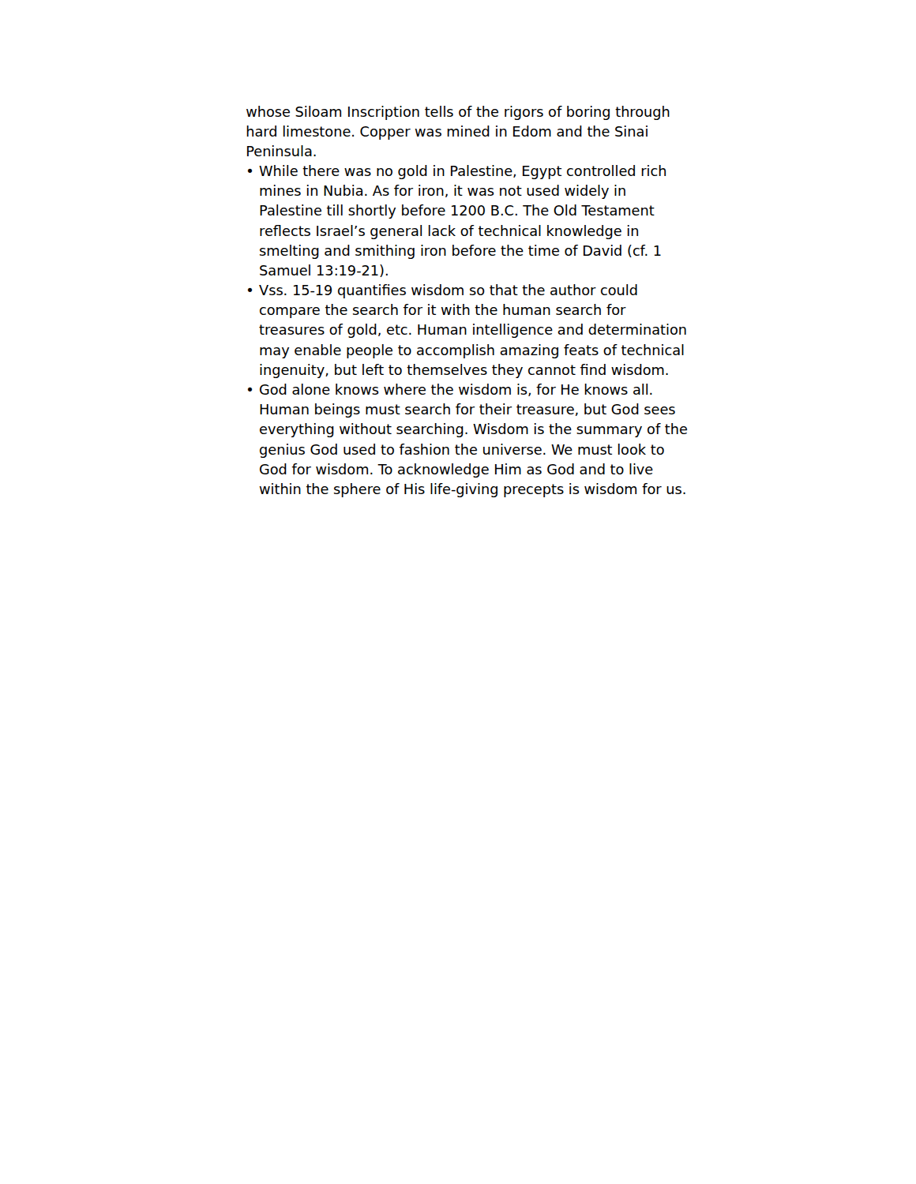whose Siloam Inscription tells of the rigors of boring through hard limestone. Copper was mined in Edom and the Sinai Peninsula.
While there was no gold in Palestine, Egypt controlled rich mines in Nubia. As for iron, it was not used widely in Palestine till shortly before 1200 B.C. The Old Testament reflects Israel’s general lack of technical knowledge in smelting and smithing iron before the time of David (cf. 1 Samuel 13:19-21).
Vss. 15-19 quantifies wisdom so that the author could compare the search for it with the human search for treasures of gold, etc. Human intelligence and determination may enable people to accomplish amazing feats of technical ingenuity, but left to themselves they cannot find wisdom.
God alone knows where the wisdom is, for He knows all. Human beings must search for their treasure, but God sees everything without searching. Wisdom is the summary of the genius God used to fashion the universe. We must look to God for wisdom. To acknowledge Him as God and to live within the sphere of His life-giving precepts is wisdom for us.